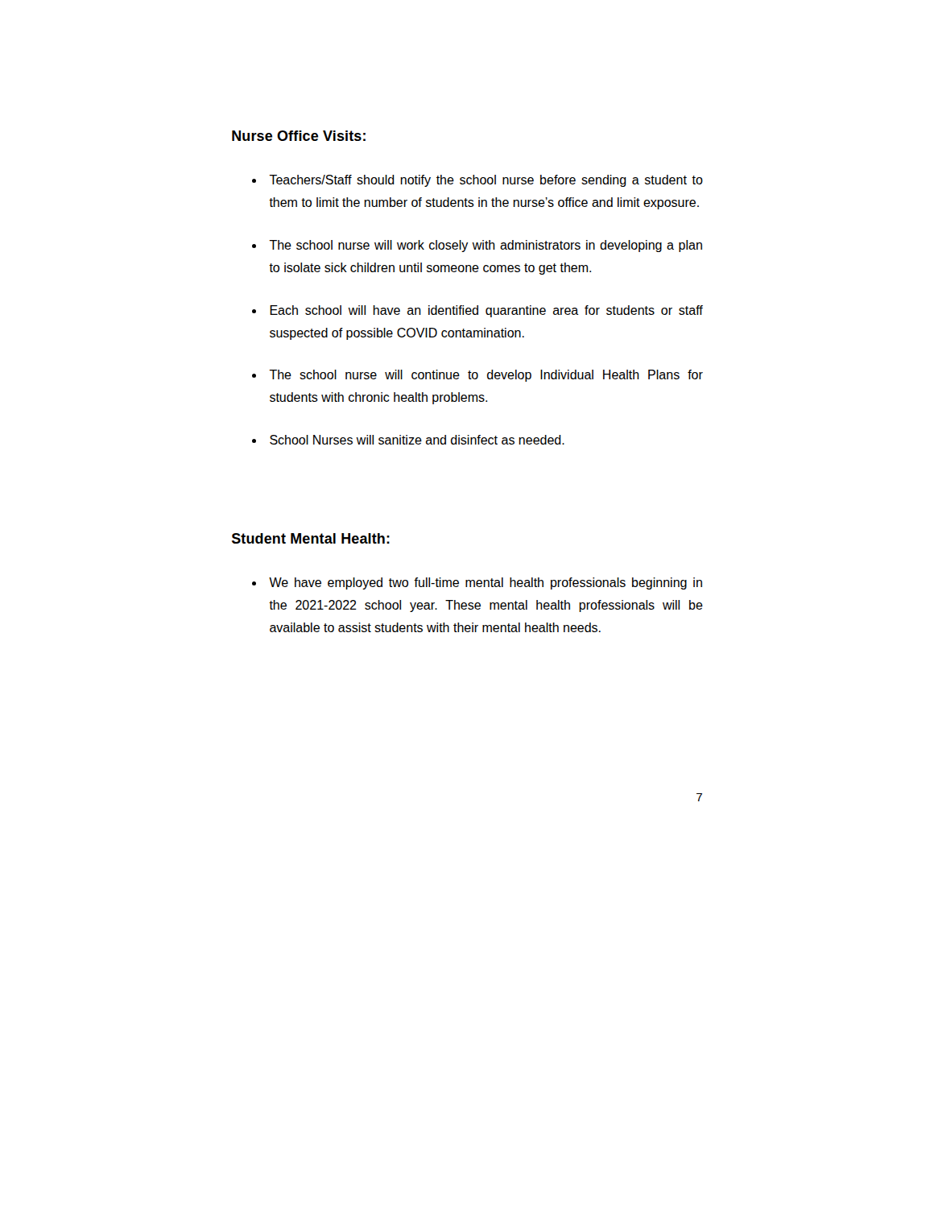Nurse Office Visits:
Teachers/Staff should notify the school nurse before sending a student to them to limit the number of students in the nurse’s office and limit exposure.
The school nurse will work closely with administrators in developing a plan to isolate sick children until someone comes to get them.
Each school will have an identified quarantine area for students or staff suspected of possible COVID contamination.
The school nurse will continue to develop Individual Health Plans for students with chronic health problems.
School Nurses will sanitize and disinfect as needed.
Student Mental Health:
We have employed two full-time mental health professionals beginning in the 2021-2022 school year. These mental health professionals will be available to assist students with their mental health needs.
7